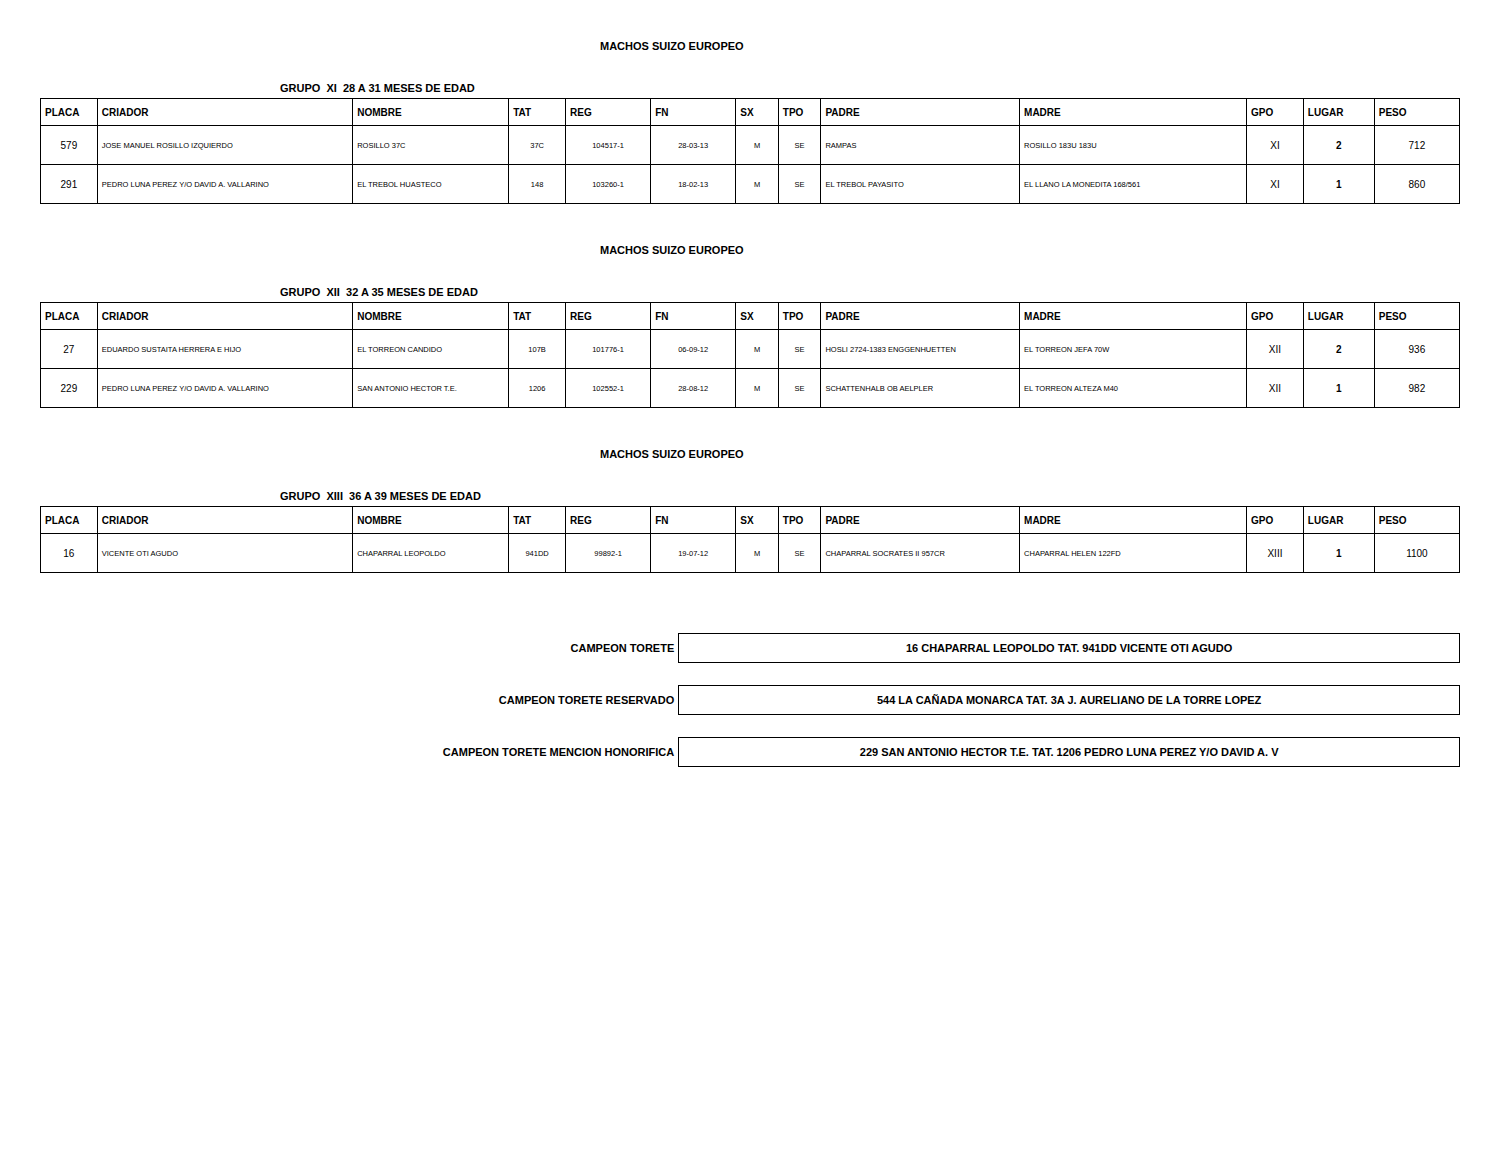MACHOS SUIZO EUROPEO
GRUPO XI 28 A 31 MESES DE EDAD
| PLACA | CRIADOR | NOMBRE | TAT | REG | FN | SX | TPO | PADRE | MADRE | GPO | LUGAR | PESO |
| --- | --- | --- | --- | --- | --- | --- | --- | --- | --- | --- | --- | --- |
| 579 | JOSE MANUEL ROSILLO IZQUIERDO | ROSILLO 37C | 37C | 104517-1 | 28-03-13 | M | SE | RAMPAS | ROSILLO 183U 183U | XI | 2 | 712 |
| 291 | PEDRO LUNA PEREZ Y/O DAVID A. VALLARINO | EL TREBOL HUASTECO | 148 | 103260-1 | 18-02-13 | M | SE | EL TREBOL PAYASITO | EL LLANO LA MONEDITA 168/561 | XI | 1 | 860 |
MACHOS SUIZO EUROPEO
GRUPO XII 32 A 35 MESES DE EDAD
| PLACA | CRIADOR | NOMBRE | TAT | REG | FN | SX | TPO | PADRE | MADRE | GPO | LUGAR | PESO |
| --- | --- | --- | --- | --- | --- | --- | --- | --- | --- | --- | --- | --- |
| 27 | EDUARDO SUSTAITA HERRERA E HIJO | EL TORREON CANDIDO | 107B | 101776-1 | 06-09-12 | M | SE | HOSLI 2724-1383 ENGGENHUETTEN | EL TORREON JEFA 70W | XII | 2 | 936 |
| 229 | PEDRO LUNA PEREZ Y/O DAVID A. VALLARINO | SAN ANTONIO HECTOR T.E. | 1206 | 102552-1 | 28-08-12 | M | SE | SCHATTENHALB OB AELPLER | EL TORREON ALTEZA M40 | XII | 1 | 982 |
MACHOS SUIZO EUROPEO
GRUPO XIII 36 A 39 MESES DE EDAD
| PLACA | CRIADOR | NOMBRE | TAT | REG | FN | SX | TPO | PADRE | MADRE | GPO | LUGAR | PESO |
| --- | --- | --- | --- | --- | --- | --- | --- | --- | --- | --- | --- | --- |
| 16 | VICENTE OTI AGUDO | CHAPARRAL LEOPOLDO | 941DD | 99892-1 | 19-07-12 | M | SE | CHAPARRAL SOCRATES II 957CR | CHAPARRAL HELEN 122FD | XIII | 1 | 1100 |
| CAMPEON TORETE | 16 CHAPARRAL LEOPOLDO TAT. 941DD VICENTE OTI AGUDO |
| CAMPEON TORETE RESERVADO | 544 LA CAÑADA MONARCA TAT. 3A J. AURELIANO DE LA TORRE LOPEZ |
| CAMPEON TORETE MENCION HONORIFICA | 229 SAN ANTONIO HECTOR T.E. TAT. 1206 PEDRO LUNA PEREZ Y/O DAVID A. V |